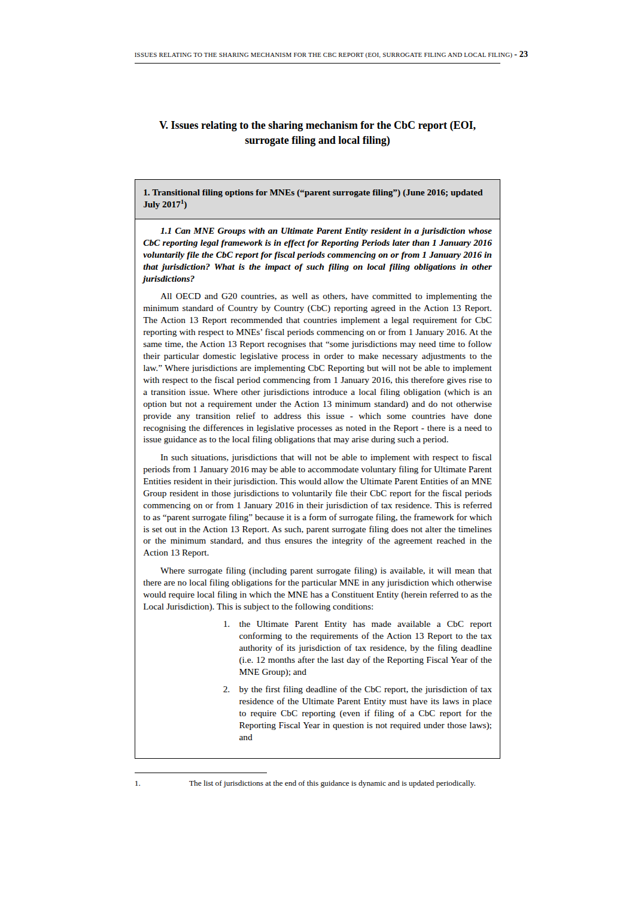ISSUES RELATING TO THE SHARING MECHANISM FOR THE CBC REPORT (EOI, SURROGATE FILING AND LOCAL FILING) - 23
V. Issues relating to the sharing mechanism for the CbC report (EOI, surrogate filing and local filing)
1. Transitional filing options for MNEs (“parent surrogate filing”) (June 2016; updated July 20171)
1.1 Can MNE Groups with an Ultimate Parent Entity resident in a jurisdiction whose CbC reporting legal framework is in effect for Reporting Periods later than 1 January 2016 voluntarily file the CbC report for fiscal periods commencing on or from 1 January 2016 in that jurisdiction? What is the impact of such filing on local filing obligations in other jurisdictions?
All OECD and G20 countries, as well as others, have committed to implementing the minimum standard of Country by Country (CbC) reporting agreed in the Action 13 Report. The Action 13 Report recommended that countries implement a legal requirement for CbC reporting with respect to MNEs’ fiscal periods commencing on or from 1 January 2016. At the same time, the Action 13 Report recognises that “some jurisdictions may need time to follow their particular domestic legislative process in order to make necessary adjustments to the law.” Where jurisdictions are implementing CbC Reporting but will not be able to implement with respect to the fiscal period commencing from 1 January 2016, this therefore gives rise to a transition issue. Where other jurisdictions introduce a local filing obligation (which is an option but not a requirement under the Action 13 minimum standard) and do not otherwise provide any transition relief to address this issue - which some countries have done recognising the differences in legislative processes as noted in the Report - there is a need to issue guidance as to the local filing obligations that may arise during such a period.
In such situations, jurisdictions that will not be able to implement with respect to fiscal periods from 1 January 2016 may be able to accommodate voluntary filing for Ultimate Parent Entities resident in their jurisdiction. This would allow the Ultimate Parent Entities of an MNE Group resident in those jurisdictions to voluntarily file their CbC report for the fiscal periods commencing on or from 1 January 2016 in their jurisdiction of tax residence. This is referred to as “parent surrogate filing” because it is a form of surrogate filing, the framework for which is set out in the Action 13 Report. As such, parent surrogate filing does not alter the timelines or the minimum standard, and thus ensures the integrity of the agreement reached in the Action 13 Report.
Where surrogate filing (including parent surrogate filing) is available, it will mean that there are no local filing obligations for the particular MNE in any jurisdiction which otherwise would require local filing in which the MNE has a Constituent Entity (herein referred to as the Local Jurisdiction). This is subject to the following conditions:
the Ultimate Parent Entity has made available a CbC report conforming to the requirements of the Action 13 Report to the tax authority of its jurisdiction of tax residence, by the filing deadline (i.e. 12 months after the last day of the Reporting Fiscal Year of the MNE Group); and
by the first filing deadline of the CbC report, the jurisdiction of tax residence of the Ultimate Parent Entity must have its laws in place to require CbC reporting (even if filing of a CbC report for the Reporting Fiscal Year in question is not required under those laws); and
1.
The list of jurisdictions at the end of this guidance is dynamic and is updated periodically.